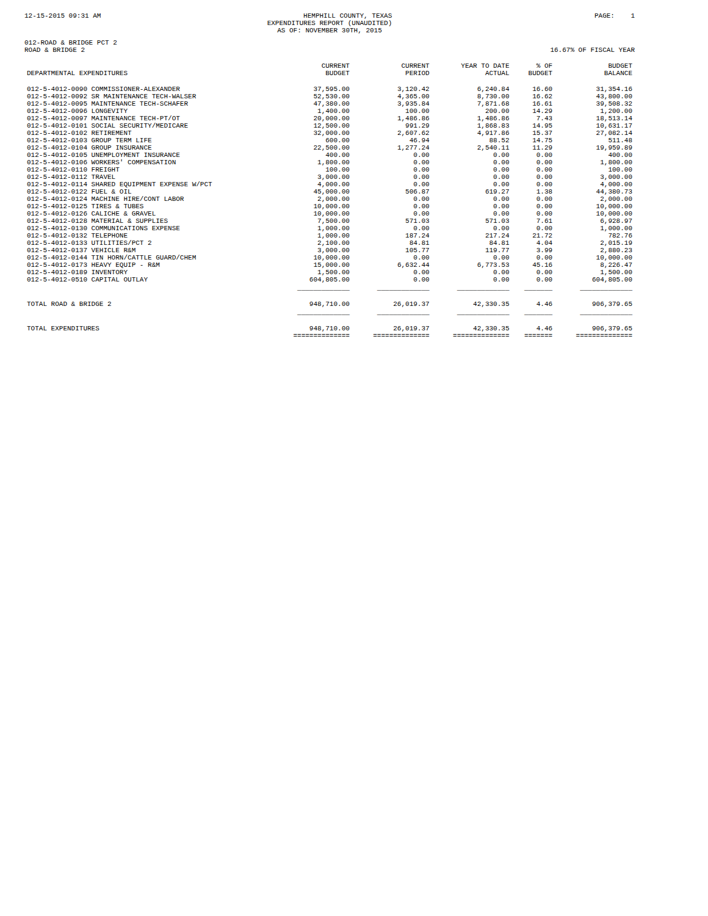12-15-2015 09:31 AM HEMPHILL COUNTY, TEXAS PAGE: 1
EXPENDITURES REPORT (UNAUDITED)
AS OF: NOVEMBER 30TH, 2015
012-ROAD & BRIDGE PCT 2
ROAD & BRIDGE 2 16.67% OF FISCAL YEAR
| | CURRENT | CURRENT | YEAR TO DATE | % OF | BUDGET |
| --- | --- | --- | --- | --- | --- |
| DEPARTMENTAL EXPENDITURES | BUDGET | PERIOD | ACTUAL | BUDGET | BALANCE |
| 012-5-4012-0090 COMMISSIONER-ALEXANDER | 37,595.00 | 3,120.42 | 6,240.84 | 16.60 | 31,354.16 |
| 012-5-4012-0092 SR MAINTENANCE TECH-WALSER | 52,530.00 | 4,365.00 | 8,730.00 | 16.62 | 43,800.00 |
| 012-5-4012-0095 MAINTENANCE TECH-SCHAFER | 47,380.00 | 3,935.84 | 7,871.68 | 16.61 | 39,508.32 |
| 012-5-4012-0096 LONGEVITY | 1,400.00 | 100.00 | 200.00 | 14.29 | 1,200.00 |
| 012-5-4012-0097 MAINTENANCE TECH-PT/OT | 20,000.00 | 1,486.86 | 1,486.86 | 7.43 | 18,513.14 |
| 012-5-4012-0101 SOCIAL SECURITY/MEDICARE | 12,500.00 | 991.29 | 1,868.83 | 14.95 | 10,631.17 |
| 012-5-4012-0102 RETIREMENT | 32,000.00 | 2,607.62 | 4,917.86 | 15.37 | 27,082.14 |
| 012-5-4012-0103 GROUP TERM LIFE | 600.00 | 46.94 | 88.52 | 14.75 | 511.48 |
| 012-5-4012-0104 GROUP INSURANCE | 22,500.00 | 1,277.24 | 2,540.11 | 11.29 | 19,959.89 |
| 012-5-4012-0105 UNEMPLOYMENT INSURANCE | 400.00 | 0.00 | 0.00 | 0.00 | 400.00 |
| 012-5-4012-0106 WORKERS' COMPENSATION | 1,800.00 | 0.00 | 0.00 | 0.00 | 1,800.00 |
| 012-5-4012-0110 FREIGHT | 100.00 | 0.00 | 0.00 | 0.00 | 100.00 |
| 012-5-4012-0112 TRAVEL | 3,000.00 | 0.00 | 0.00 | 0.00 | 3,000.00 |
| 012-5-4012-0114 SHARED EQUIPMENT EXPENSE W/PCT | 4,000.00 | 0.00 | 0.00 | 0.00 | 4,000.00 |
| 012-5-4012-0122 FUEL & OIL | 45,000.00 | 506.87 | 619.27 | 1.38 | 44,380.73 |
| 012-5-4012-0124 MACHINE HIRE/CONT LABOR | 2,000.00 | 0.00 | 0.00 | 0.00 | 2,000.00 |
| 012-5-4012-0125 TIRES & TUBES | 10,000.00 | 0.00 | 0.00 | 0.00 | 10,000.00 |
| 012-5-4012-0126 CALICHE & GRAVEL | 10,000.00 | 0.00 | 0.00 | 0.00 | 10,000.00 |
| 012-5-4012-0128 MATERIAL & SUPPLIES | 7,500.00 | 571.03 | 571.03 | 7.61 | 6,928.97 |
| 012-5-4012-0130 COMMUNICATIONS EXPENSE | 1,000.00 | 0.00 | 0.00 | 0.00 | 1,000.00 |
| 012-5-4012-0132 TELEPHONE | 1,000.00 | 187.24 | 217.24 | 21.72 | 782.76 |
| 012-5-4012-0133 UTILITIES/PCT 2 | 2,100.00 | 84.81 | 84.81 | 4.04 | 2,015.19 |
| 012-5-4012-0137 VEHICLE R&M | 3,000.00 | 105.77 | 119.77 | 3.99 | 2,880.23 |
| 012-5-4012-0144 TIN HORN/CATTLE GUARD/CHEM | 10,000.00 | 0.00 | 0.00 | 0.00 | 10,000.00 |
| 012-5-4012-0173 HEAVY EQUIP - R&M | 15,000.00 | 6,632.44 | 6,773.53 | 45.16 | 8,226.47 |
| 012-5-4012-0189 INVENTORY | 1,500.00 | 0.00 | 0.00 | 0.00 | 1,500.00 |
| 012-5-4012-0510 CAPITAL OUTLAY | 604,805.00 | 0.00 | 0.00 | 0.00 | 604,805.00 |
| | _____________ | _____________ | _____________ | _______ | _____________ |
| TOTAL ROAD & BRIDGE 2 | 948,710.00 | 26,019.37 | 42,330.35 | 4.46 | 906,379.65 |
| | _____________ | _____________ | _____________ | _______ | _____________ |
| TOTAL EXPENDITURES | 948,710.00 | 26,019.37 | 42,330.35 | 4.46 | 906,379.65 |
| | ============== | ============== | ============== | ======= | ============== |